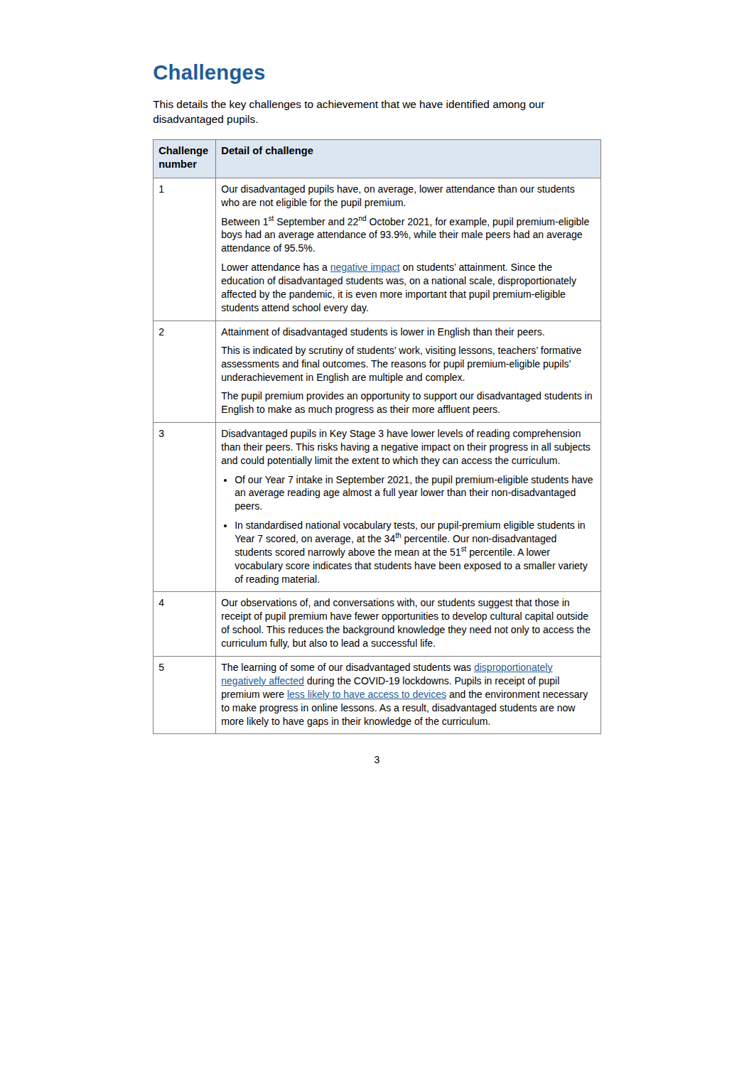Challenges
This details the key challenges to achievement that we have identified among our disadvantaged pupils.
| Challenge number | Detail of challenge |
| --- | --- |
| 1 | Our disadvantaged pupils have, on average, lower attendance than our students who are not eligible for the pupil premium. Between 1 st September and 22 nd October 2021, for example, pupil premium-eligible boys had an average attendance of 93.9%, while their male peers had an average attendance of 95.5%. Lower attendance has a negative impact on students’ attainment. Since the education of disadvantaged students was, on a national scale, disproportionately affected by the pandemic, it is even more important that pupil premium-eligible students attend school every day. |
| 2 | Attainment of disadvantaged students is lower in English than their peers. This is indicated by scrutiny of students’ work, visiting lessons, teachers’ formative assessments and final outcomes. The reasons for pupil premium-eligible pupils’ underachievement in English are multiple and complex. The pupil premium provides an opportunity to support our disadvantaged students in English to make as much progress as their more affluent peers. |
| 3 | Disadvantaged pupils in Key Stage 3 have lower levels of reading comprehension than their peers. This risks having a negative impact on their progress in all subjects and could potentially limit the extent to which they can access the curriculum. Of our Year 7 intake in September 2021, the pupil premium-eligible students have an average reading age almost a full year lower than their non-disadvantaged peers. In standardised national vocabulary tests, our pupil-premium eligible students in Year 7 scored, on average, at the 34 th percentile. Our non-disadvantaged students scored narrowly above the mean at the 51 st percentile. A lower vocabulary score indicates that students have been exposed to a smaller variety of reading material. |
| 4 | Our observations of, and conversations with, our students suggest that those in receipt of pupil premium have fewer opportunities to develop cultural capital outside of school. This reduces the background knowledge they need not only to access the curriculum fully, but also to lead a successful life. |
| 5 | The learning of some of our disadvantaged students was disproportionately negatively affected during the COVID-19 lockdowns. Pupils in receipt of pupil premium were less likely to have access to devices and the environment necessary to make progress in online lessons. As a result, disadvantaged students are now more likely to have gaps in their knowledge of the curriculum. |
3